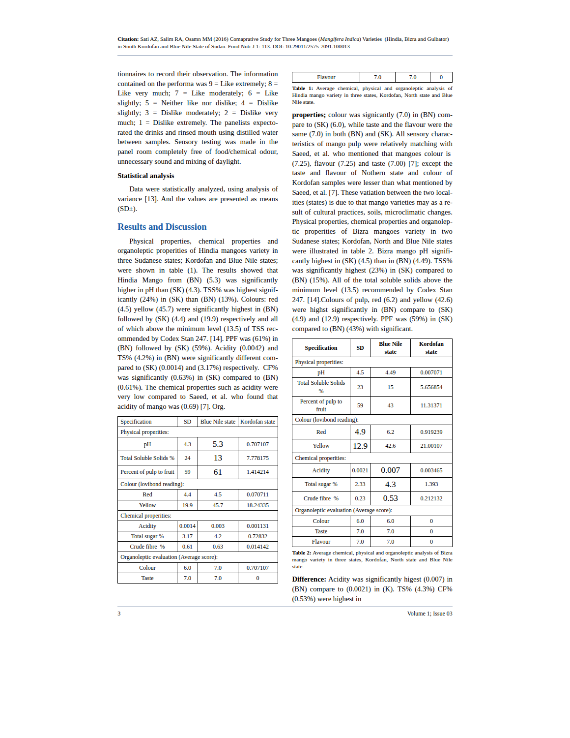Citation: Sati AZ, Salim RA, Osamn MM (2016) Comaprative Study for Three Mangoes (Mangifera Indica) Varieties (Hindia, Bizra and Gulbator) in South Kordofan and Blue Nile State of Sudan. Food Nutr J 1: 113. DOI: 10.29011/2575-7091.100013
tionnaires to record their observation. The information contained on the performa was 9 = Like extremely; 8 = Like very much; 7 = Like moderately; 6 = Like slightly; 5 = Neither like nor dislike; 4 = Dislike slightly; 3 = Dislike moderately; 2 = Dislike very much; 1 = Dislike extremely. The panelists expectorated the drinks and rinsed mouth using distilled water between samples. Sensory testing was made in the panel room completely free of food/chemical odour, unnecessary sound and mixing of daylight.
Statistical analysis
Data were statistically analyzed, using analysis of variance [13]. And the values are presented as means (SD±).
Results and Discussion
Physical properties, chemical properties and organoleptic properities of Hindia mangoes variety in three Sudanese states; Kordofan and Blue Nile states; were shown in table (1). The results showed that Hindia Mango from (BN) (5.3) was significantly higher in pH than (SK) (4.3). TSS% was highest significantly (24%) in (SK) than (BN) (13%). Colours: red (4.5) yellow (45.7) were significantly highest in (BN) followed by (SK) (4.4) and (19.9) respectively and all of which above the minimum level (13.5) of TSS recommended by Codex Stan 247. [14]. PPF was (61%) in (BN) followed by (SK) (59%). Acidity (0.0042) and TS% (4.2%) in (BN) were significantly different compared to (SK) (0.0014) and (3.17%) respectively. CF% was significantly (0.63%) in (SK) compared to (BN) (0.61%). The chemical properties such as acidity were very low compared to Saeed, et al. who found that acidity of mango was (0.69) [7]. Org.
| Specification | SD | Blue Nile state | Kordofan state |
| Physical properities: |
| pH | 4.3 | 5.3 | 0.707107 |
| Total Soluble Solids % | 24 | 13 | 7.778175 |
| Percent of pulp to fruit | 59 | 61 | 1.414214 |
| Colour (lovibond reading): |
| Red | 4.4 | 4.5 | 0.070711 |
| Yellow | 19.9 | 45.7 | 18.24335 |
| Chemical properities: |
| Acidity | 0.0014 | 0.003 | 0.001131 |
| Total sugar % | 3.17 | 4.2 | 0.72832 |
| Crude fibre % | 0.61 | 0.63 | 0.014142 |
| Organoleptic evaluation (Average score): |
| Colour | 6.0 | 7.0 | 0.707107 |
| Taste | 7.0 | 7.0 | 0 |
| Flavour | 7.0 | 7.0 | 0 |
Table 1: Average chemical, physical and organoleptic analysis of Hindia mango variety in three states, Kordofan, North state and Blue Nile state.
properties; colour was signicantly (7.0) in (BN) compare to (SK) (6.0), while taste and the flavour were the same (7.0) in both (BN) and (SK). All sensory characteristics of mango pulp were relatively matching with Saeed, et al. who mentioned that mangoes colour is (7.25), flavour (7.25) and taste (7.00) [7]; except the taste and flavour of Nothern state and colour of Kordofan samples were lesser than what mentioned by Saeed, et al. [7]. These vatiation between the two localities (states) is due to that mango varieties may as a result of cultural practices, soils, microclimatic changes. Physical properties, chemical properties and organoleptic properities of Bizra mangoes variety in two Sudanese states; Kordofan, North and Blue Nile states were illustrated in table 2. Bizra mango pH significantly highest in (SK) (4.5) than in (BN) (4.49). TSS% was significantly highest (23%) in (SK) compared to (BN) (15%). All of the total soluble solids above the minimum level (13.5) recommended by Codex Stan 247. [14].Colours of pulp, red (6.2) and yellow (42.6) were highst significantly in (BN) compare to (SK) (4.9) and (12.9) respectively. PPF was (59%) in (SK) compared to (BN) (43%) with significant.
| Specification | SD | Blue Nile state | Kordofan state |
| --- | --- | --- | --- |
| Physical properities: |
| pH | 4.5 | 4.49 | 0.007071 |
| Total Soluble Solids % | 23 | 15 | 5.656854 |
| Percent of pulp to fruit | 59 | 43 | 11.31371 |
| Colour (lovibond reading): |
| Red | 4.9 | 6.2 | 0.919239 |
| Yellow | 12.9 | 42.6 | 21.00107 |
| Chemical properities: |
| Acidity | 0.0021 | 0.007 | 0.003465 |
| Total sugar % | 2.33 | 4.3 | 1.393 |
| Crude fibre % | 0.23 | 0.53 | 0.212132 |
| Organoleptic evaluation (Average score): |
| Colour | 6.0 | 6.0 | 0 |
| Taste | 7.0 | 7.0 | 0 |
| Flavour | 7.0 | 7.0 | 0 |
Table 2: Average chemical, physical and organoleptic analysis of Bizra mango variety in three states, Kordofan, North state and Blue Nile state.
Difference: Acidity was significantly higest (0.007) in (BN) compare to (0.0021) in (K). TS% (4.3%) CF% (0.53%) were highest in
3 Volume 1; Issue 03